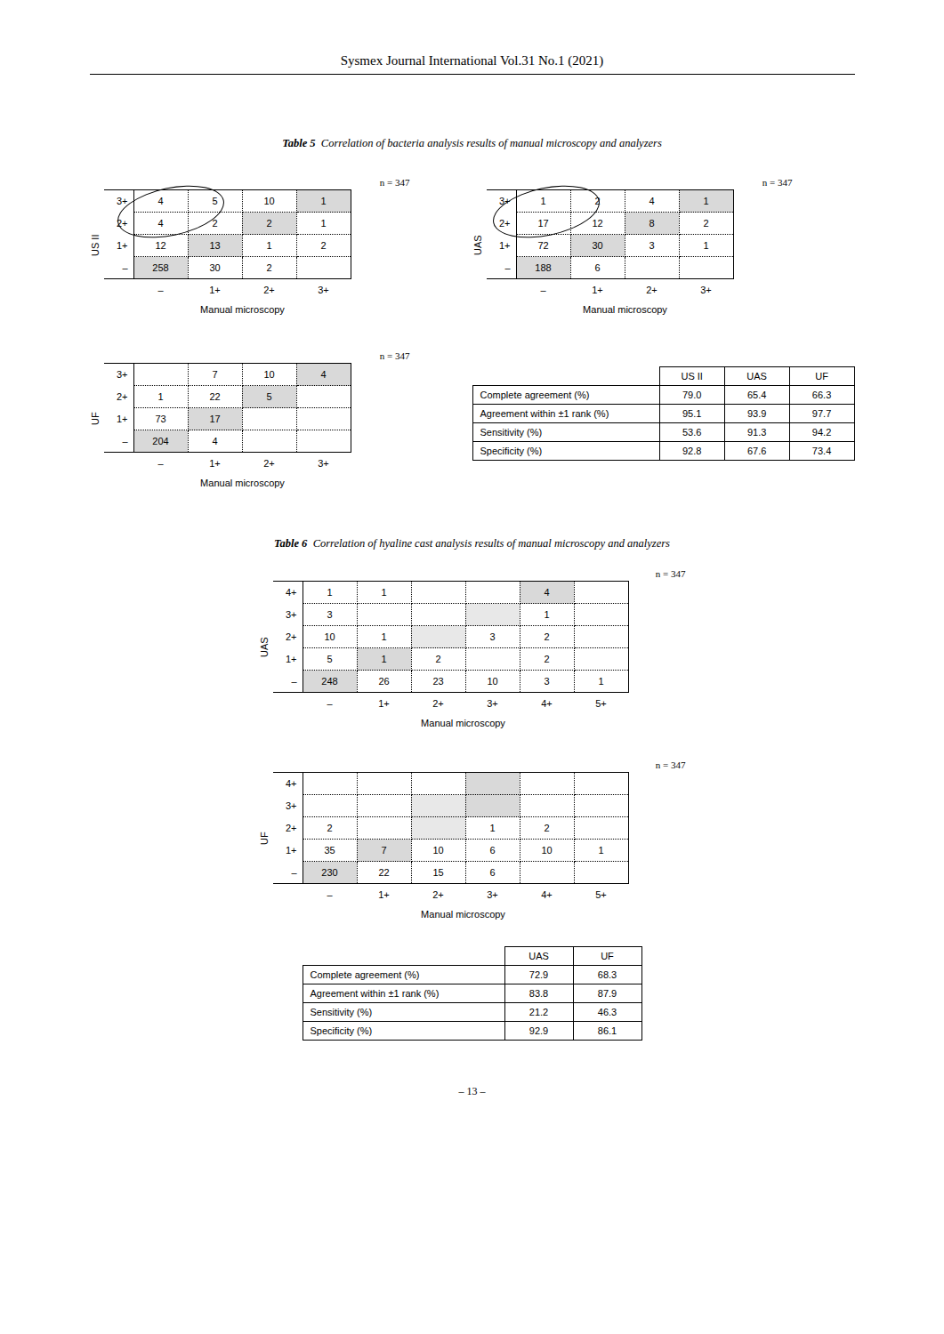Sysmex Journal International Vol.31 No.1 (2021)
Table 5 Correlation of bacteria analysis results of manual microscopy and analyzers
n = 347
US II
| 3+ | 4 | 5 | 10 | 1 |
| 2+ | 4 | 2 | 2 | 1 |
| 1+ | 12 | 13 | 1 | 2 |
| – | 258 | 30 | 2 | |
| | – | 1+ | 2+ | 3+ |
Manual microscopy
n = 347
UAS
| 3+ | 1 | 2 | 4 | 1 |
| 2+ | 17 | 12 | 8 | 2 |
| 1+ | 72 | 30 | 3 | 1 |
| – | 188 | 6 | | |
| | – | 1+ | 2+ | 3+ |
Manual microscopy
n = 347
UF
| 3+ | | 7 | 10 | 4 |
| 2+ | 1 | 22 | 5 | |
| 1+ | 73 | 17 | | |
| – | 204 | 4 | | |
| | – | 1+ | 2+ | 3+ |
Manual microscopy
| | US II | UAS | UF |
| Complete agreement (%) | 79.0 | 65.4 | 66.3 |
| Agreement within ±1 rank (%) | 95.1 | 93.9 | 97.7 |
| Sensitivity (%) | 53.6 | 91.3 | 94.2 |
| Specificity (%) | 92.8 | 67.6 | 73.4 |
Table 6 Correlation of hyaline cast analysis results of manual microscopy and analyzers
n = 347
UAS
| 4+ | 1 | 1 | | | 4 | |
| 3+ | 3 | | | | 1 | |
| 2+ | 10 | 1 | | 3 | 2 | |
| 1+ | 5 | 1 | 2 | | 2 | |
| – | 248 | 26 | 23 | 10 | 3 | 1 |
| | – | 1+ | 2+ | 3+ | 4+ | 5+ |
Manual microscopy
n = 347
UF
| 4+ | | | | | | |
| 3+ | | | | | | |
| 2+ | 2 | | | 1 | 2 | |
| 1+ | 35 | 7 | 10 | 6 | 10 | 1 |
| – | 230 | 22 | 15 | 6 | | |
| | – | 1+ | 2+ | 3+ | 4+ | 5+ |
Manual microscopy
| | UAS | UF |
| Complete agreement (%) | 72.9 | 68.3 |
| Agreement within ±1 rank (%) | 83.8 | 87.9 |
| Sensitivity (%) | 21.2 | 46.3 |
| Specificity (%) | 92.9 | 86.1 |
– 13 –